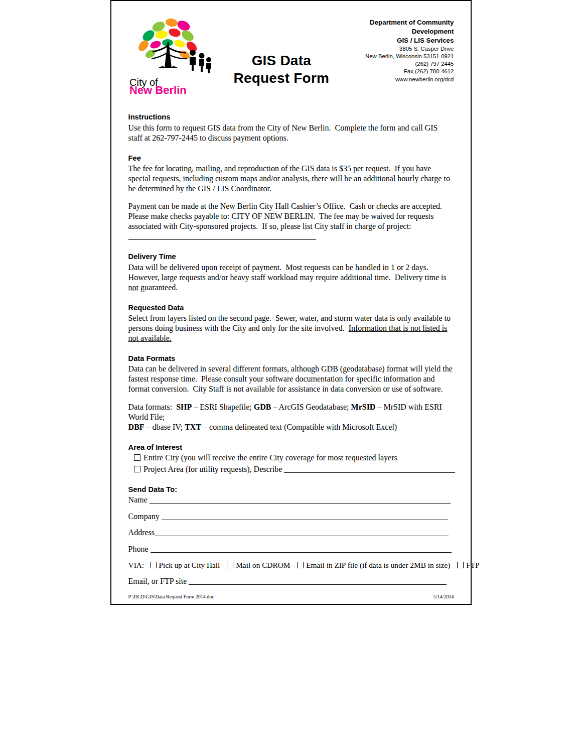City of New Berlin
GIS Data Request Form
Department of Community Development
GIS / LIS Services
3805 S. Casper Drive
New Berlin, Wisconsin 53151-0921
(262) 797 2445
Fax (262) 780-4612
www.newberlin.org/dcd
Instructions
Use this form to request GIS data from the City of New Berlin. Complete the form and call GIS staff at 262-797-2445 to discuss payment options.
Fee
The fee for locating, mailing, and reproduction of the GIS data is $35 per request. If you have special requests, including custom maps and/or analysis, there will be an additional hourly charge to be determined by the GIS / LIS Coordinator.
Payment can be made at the New Berlin City Hall Cashier’s Office. Cash or checks are accepted. Please make checks payable to: CITY OF NEW BERLIN. The fee may be waived for requests associated with City-sponsored projects. If so, please list City staff in charge of project:
Delivery Time
Data will be delivered upon receipt of payment. Most requests can be handled in 1 or 2 days. However, large requests and/or heavy staff workload may require additional time. Delivery time is not guaranteed.
Requested Data
Select from layers listed on the second page. Sewer, water, and storm water data is only available to persons doing business with the City and only for the site involved. Information that is not listed is not available.
Data Formats
Data can be delivered in several different formats, although GDB (geodatabase) format will yield the fastest response time. Please consult your software documentation for specific information and format conversion. City Staff is not available for assistance in data conversion or use of software.
Data formats: SHP – ESRI Shapefile; GDB – ArcGIS Geodatabase; MrSID – MrSID with ESRI World File;
DBF – dbase IV; TXT – comma delineated text (Compatible with Microsoft Excel)
Area of Interest
Entire City (you will receive the entire City coverage for most requested layers
Project Area (for utility requests), Describe
Send Data To:
Name
Company
Address
Phone
VIA: Pick up at City Hall Mail on CDROM Email in ZIP file (if data is under 2MB in size) FTP
Email, or FTP site
P:\DCD\GIS\Data Request Form 2014.doc 5/14/2014